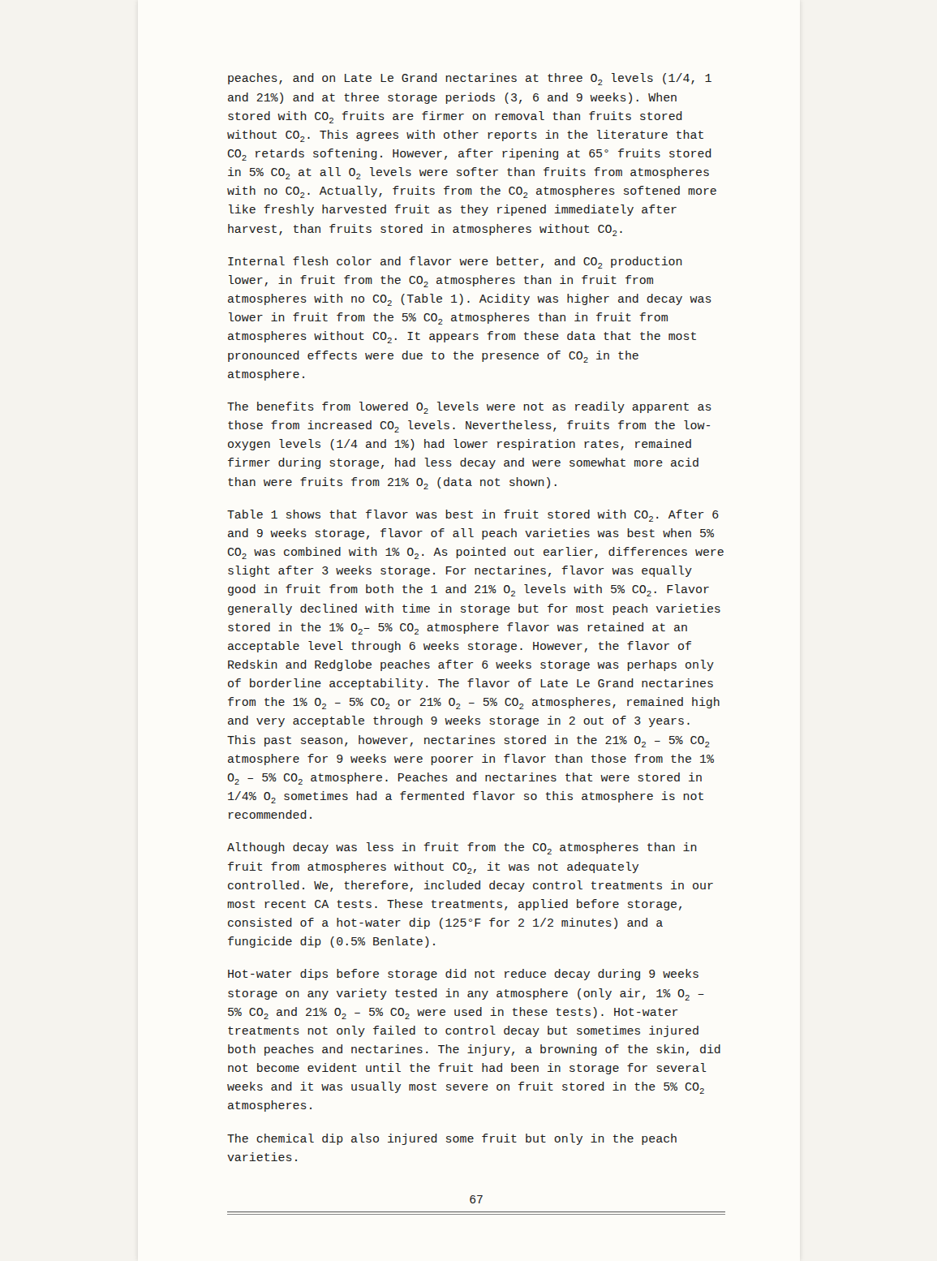peaches, and on Late Le Grand nectarines at three O2 levels (1/4, 1 and 21%) and at three storage periods (3, 6 and 9 weeks). When stored with CO2 fruits are firmer on removal than fruits stored without CO2. This agrees with other reports in the literature that CO2 retards softening. However, after ripening at 65° fruits stored in 5% CO2 at all O2 levels were softer than fruits from atmospheres with no CO2. Actually, fruits from the CO2 atmospheres softened more like freshly harvested fruit as they ripened immediately after harvest, than fruits stored in atmospheres without CO2.
Internal flesh color and flavor were better, and CO2 production lower, in fruit from the CO2 atmospheres than in fruit from atmospheres with no CO2 (Table 1). Acidity was higher and decay was lower in fruit from the 5% CO2 atmospheres than in fruit from atmospheres without CO2. It appears from these data that the most pronounced effects were due to the presence of CO2 in the atmosphere.
The benefits from lowered O2 levels were not as readily apparent as those from increased CO2 levels. Nevertheless, fruits from the low-oxygen levels (1/4 and 1%) had lower respiration rates, remained firmer during storage, had less decay and were somewhat more acid than were fruits from 21% O2 (data not shown).
Table 1 shows that flavor was best in fruit stored with CO2. After 6 and 9 weeks storage, flavor of all peach varieties was best when 5% CO2 was combined with 1% O2. As pointed out earlier, differences were slight after 3 weeks storage. For nectarines, flavor was equally good in fruit from both the 1 and 21% O2 levels with 5% CO2. Flavor generally declined with time in storage but for most peach varieties stored in the 1% O2– 5% CO2 atmosphere flavor was retained at an acceptable level through 6 weeks storage. However, the flavor of Redskin and Redglobe peaches after 6 weeks storage was perhaps only of borderline acceptability. The flavor of Late Le Grand nectarines from the 1% O2 – 5% CO2 or 21% O2 – 5% CO2 atmospheres, remained high and very acceptable through 9 weeks storage in 2 out of 3 years. This past season, however, nectarines stored in the 21% O2 – 5% CO2 atmosphere for 9 weeks were poorer in flavor than those from the 1% O2 – 5% CO2 atmosphere. Peaches and nectarines that were stored in 1/4% O2 sometimes had a fermented flavor so this atmosphere is not recommended.
Although decay was less in fruit from the CO2 atmospheres than in fruit from atmospheres without CO2, it was not adequately controlled. We, therefore, included decay control treatments in our most recent CA tests. These treatments, applied before storage, consisted of a hot-water dip (125°F for 2 1/2 minutes) and a fungicide dip (0.5% Benlate).
Hot-water dips before storage did not reduce decay during 9 weeks storage on any variety tested in any atmosphere (only air, 1% O2 – 5% CO2 and 21% O2 – 5% CO2 were used in these tests). Hot-water treatments not only failed to control decay but sometimes injured both peaches and nectarines. The injury, a browning of the skin, did not become evident until the fruit had been in storage for several weeks and it was usually most severe on fruit stored in the 5% CO2 atmospheres.
The chemical dip also injured some fruit but only in the peach varieties.
67